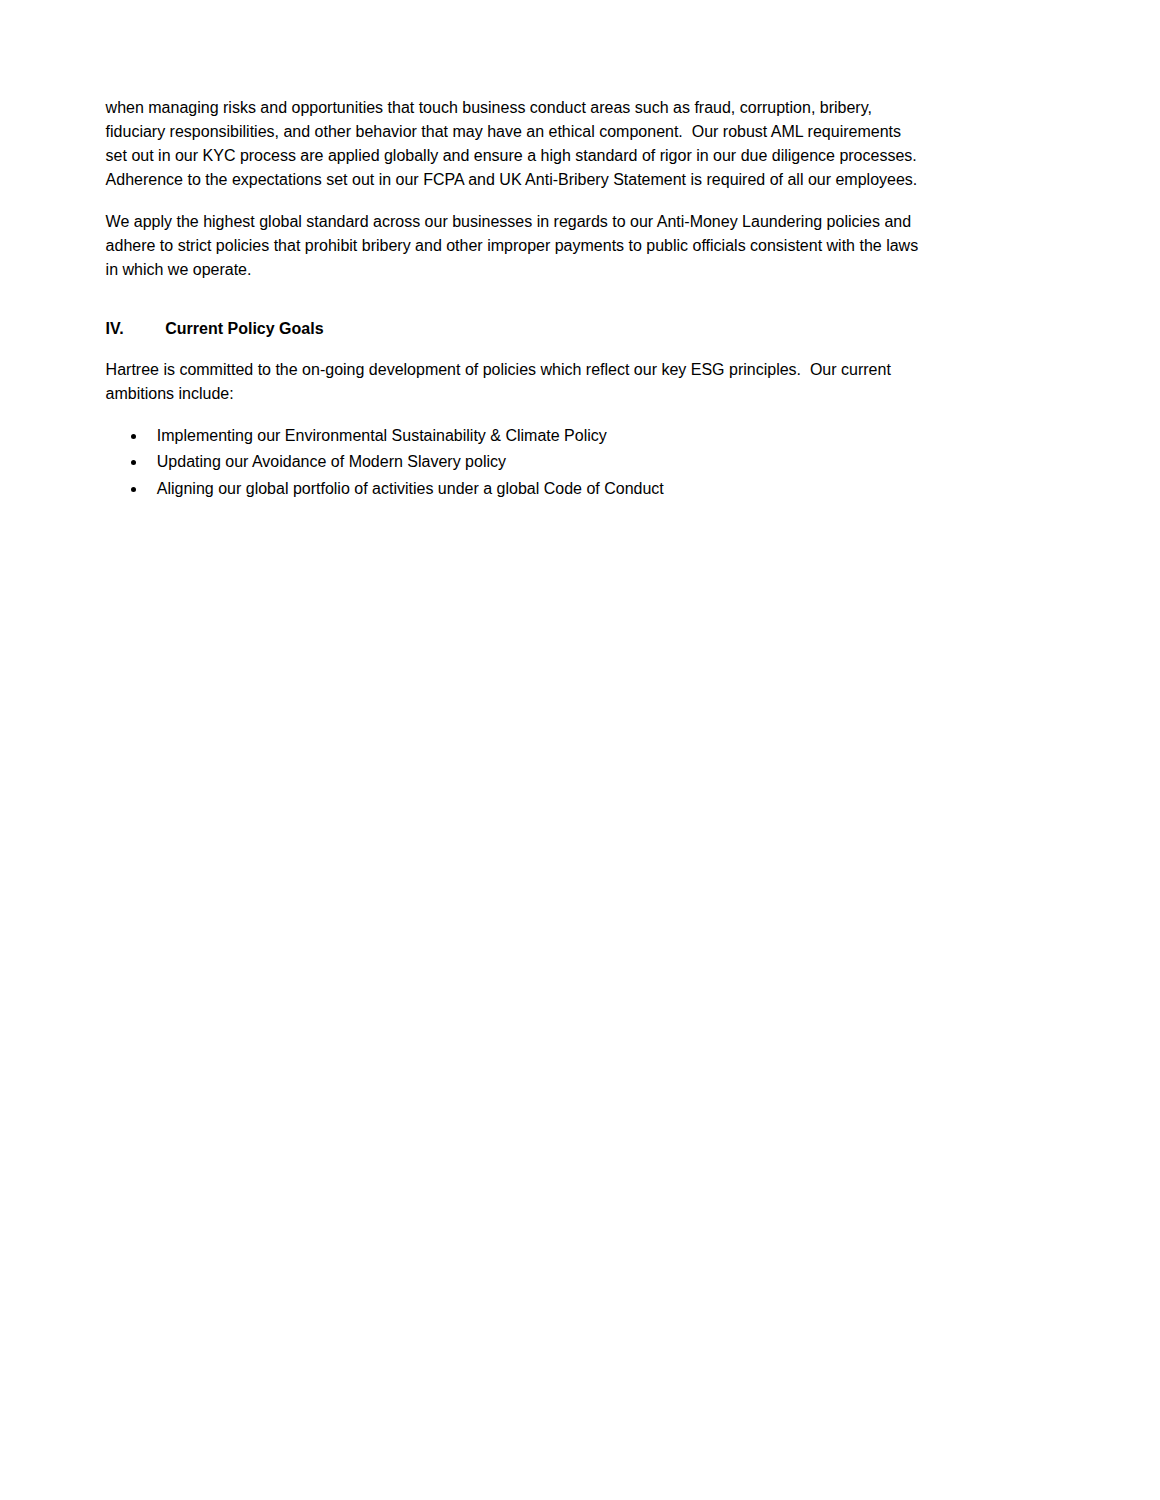when managing risks and opportunities that touch business conduct areas such as fraud, corruption, bribery, fiduciary responsibilities, and other behavior that may have an ethical component. Our robust AML requirements set out in our KYC process are applied globally and ensure a high standard of rigor in our due diligence processes. Adherence to the expectations set out in our FCPA and UK Anti-Bribery Statement is required of all our employees.
We apply the highest global standard across our businesses in regards to our Anti-Money Laundering policies and adhere to strict policies that prohibit bribery and other improper payments to public officials consistent with the laws in which we operate.
IV. Current Policy Goals
Hartree is committed to the on-going development of policies which reflect our key ESG principles. Our current ambitions include:
Implementing our Environmental Sustainability & Climate Policy
Updating our Avoidance of Modern Slavery policy
Aligning our global portfolio of activities under a global Code of Conduct